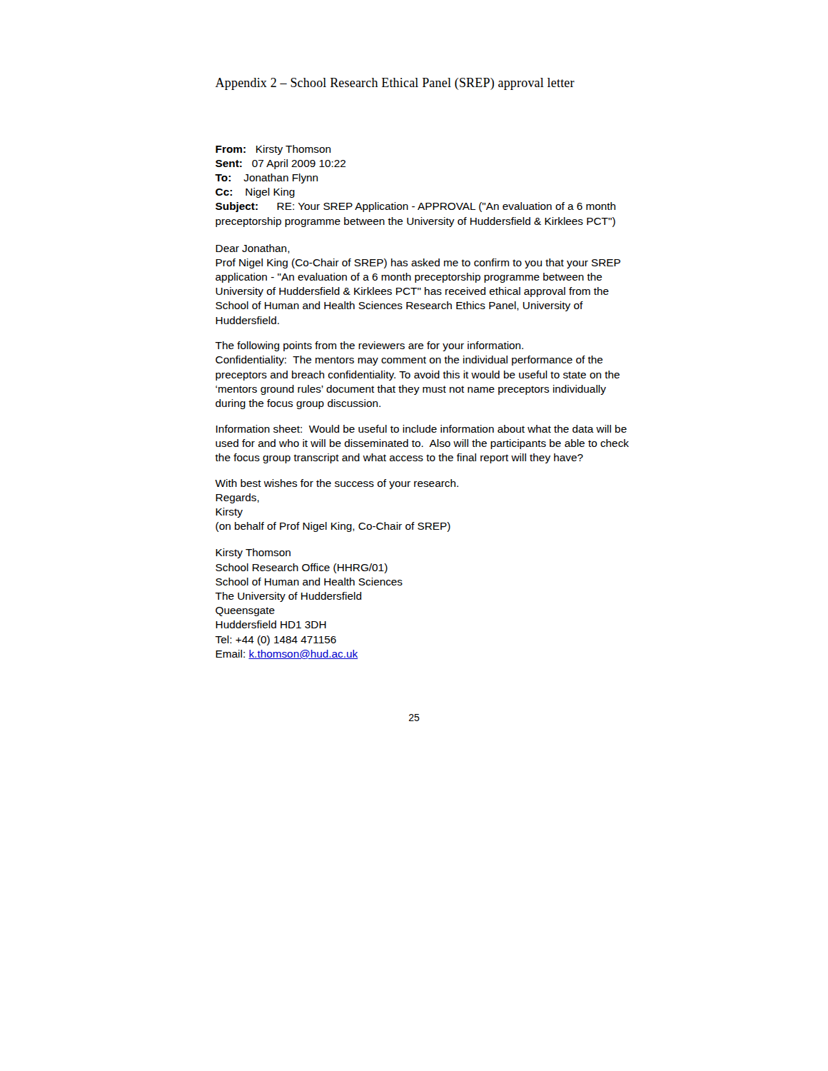Appendix 2 – School Research Ethical Panel (SREP) approval letter
From: Kirsty Thomson
Sent: 07 April 2009 10:22
To: Jonathan Flynn
Cc: Nigel King
Subject: RE: Your SREP Application - APPROVAL ("An evaluation of a 6 month preceptorship programme between the University of Huddersfield & Kirklees PCT")
Dear Jonathan,
Prof Nigel King (Co-Chair of SREP) has asked me to confirm to you that your SREP application - "An evaluation of a 6 month preceptorship programme between the University of Huddersfield & Kirklees PCT" has received ethical approval from the School of Human and Health Sciences Research Ethics Panel, University of Huddersfield.
The following points from the reviewers are for your information.
Confidentiality: The mentors may comment on the individual performance of the preceptors and breach confidentiality. To avoid this it would be useful to state on the ‘mentors ground rules’ document that they must not name preceptors individually during the focus group discussion.
Information sheet: Would be useful to include information about what the data will be used for and who it will be disseminated to. Also will the participants be able to check the focus group transcript and what access to the final report will they have?
With best wishes for the success of your research.
Regards,
Kirsty
(on behalf of Prof Nigel King, Co-Chair of SREP)
Kirsty Thomson
School Research Office (HHRG/01)
School of Human and Health Sciences
The University of Huddersfield
Queensgate
Huddersfield HD1 3DH
Tel: +44 (0) 1484 471156
Email: k.thomson@hud.ac.uk
25